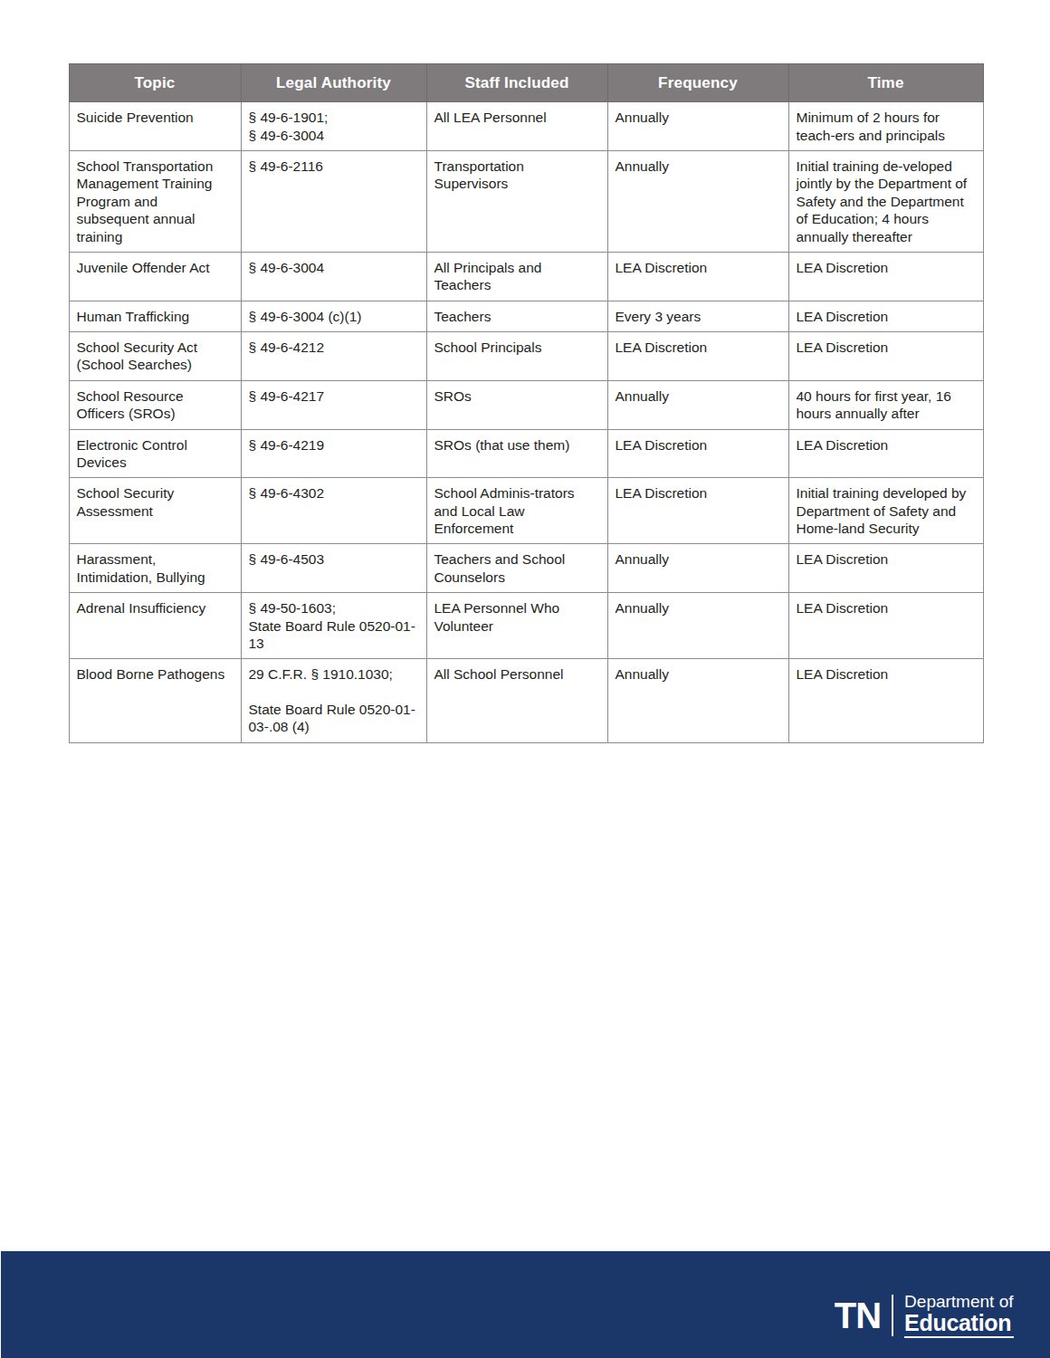| Topic | Legal Authority | Staff Included | Frequency | Time |
| --- | --- | --- | --- | --- |
| Suicide Prevention | § 49-6-1901; § 49-6-3004 | All LEA Personnel | Annually | Minimum of 2 hours for teach-ers and principals |
| School Transportation Management Training Program and subsequent annual training | § 49-6-2116 | Transportation Supervisors | Annually | Initial training de-veloped jointly by the Department of Safety and the Department of Education; 4 hours annually thereafter |
| Juvenile Offender Act | § 49-6-3004 | All Principals and Teachers | LEA Discretion | LEA Discretion |
| Human Trafficking | § 49-6-3004 (c)(1) | Teachers | Every 3 years | LEA Discretion |
| School Security Act (School Searches) | § 49-6-4212 | School Principals | LEA Discretion | LEA Discretion |
| School Resource Officers (SROs) | § 49-6-4217 | SROs | Annually | 40 hours for first year, 16 hours annually after |
| Electronic Control Devices | § 49-6-4219 | SROs (that use them) | LEA Discretion | LEA Discretion |
| School Security Assessment | § 49-6-4302 | School Adminis-trators and Local Law Enforcement | LEA Discretion | Initial training developed by Department of Safety and Home-land Security |
| Harassment, Intimidation, Bullying | § 49-6-4503 | Teachers and School Counselors | Annually | LEA Discretion |
| Adrenal Insufficiency | § 49-50-1603; State Board Rule 0520-01-13 | LEA Personnel Who Volunteer | Annually | LEA Discretion |
| Blood Borne Pathogens | 29 C.F.R. § 1910.1030; State Board Rule 0520-01-03-.08 (4) | All School Personnel | Annually | LEA Discretion |
TN Department of Education